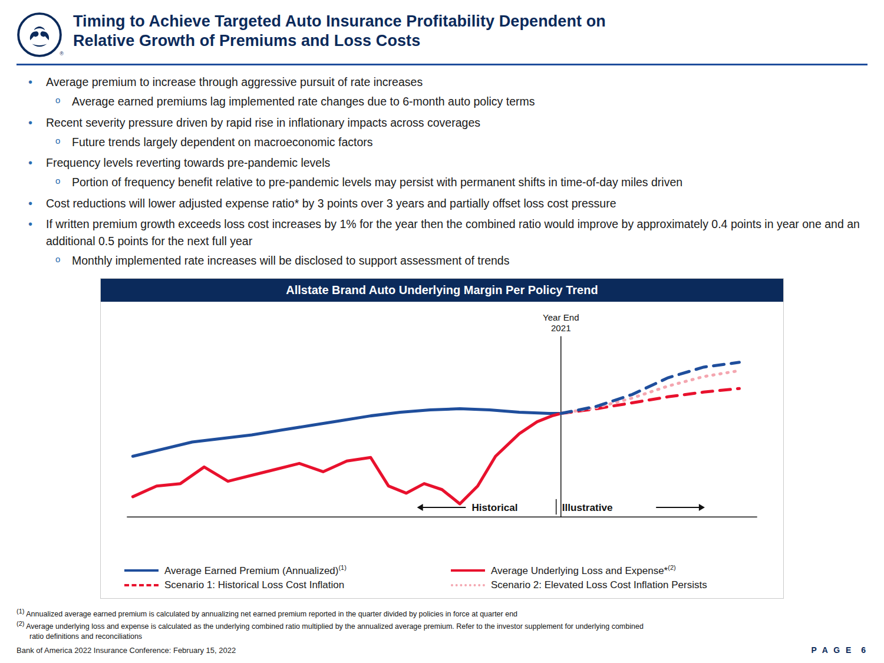®
Timing to Achieve Targeted Auto Insurance Profitability Dependent on
Relative Growth of Premiums and Loss Costs
Average premium to increase through aggressive pursuit of rate increases
Average earned premiums lag implemented rate changes due to 6-month auto policy terms
Recent severity pressure driven by rapid rise in inflationary impacts across coverages
Future trends largely dependent on macroeconomic factors
Frequency levels reverting towards pre-pandemic levels
Portion of frequency benefit relative to pre-pandemic levels may persist with permanent shifts in time-of-day miles driven
Cost reductions will lower adjusted expense ratio* by 3 points over 3 years and partially offset loss cost pressure
If written premium growth exceeds loss cost increases by 1% for the year then the combined ratio would improve by approximately 0.4 points in year one and an additional 0.5 points for the next full year
Monthly implemented rate increases will be disclosed to support assessment of trends
Allstate Brand Auto Underlying Margin Per Policy Trend
Year End 2021 Historical Illustrative
Average Earned Premium (Annualized)(1)
Average Underlying Loss and Expense*(2)
Scenario 1: Historical Loss Cost Inflation
Scenario 2: Elevated Loss Cost Inflation Persists
(1) Annualized average earned premium is calculated by annualizing net earned premium reported in the quarter divided by policies in force at quarter end
(2) Average underlying loss and expense is calculated as the underlying combined ratio multiplied by the annualized average premium. Refer to the investor supplement for underlying combined
ratio definitions and reconciliations
Bank of America 2022 Insurance Conference: February 15, 2022
P A G E 6